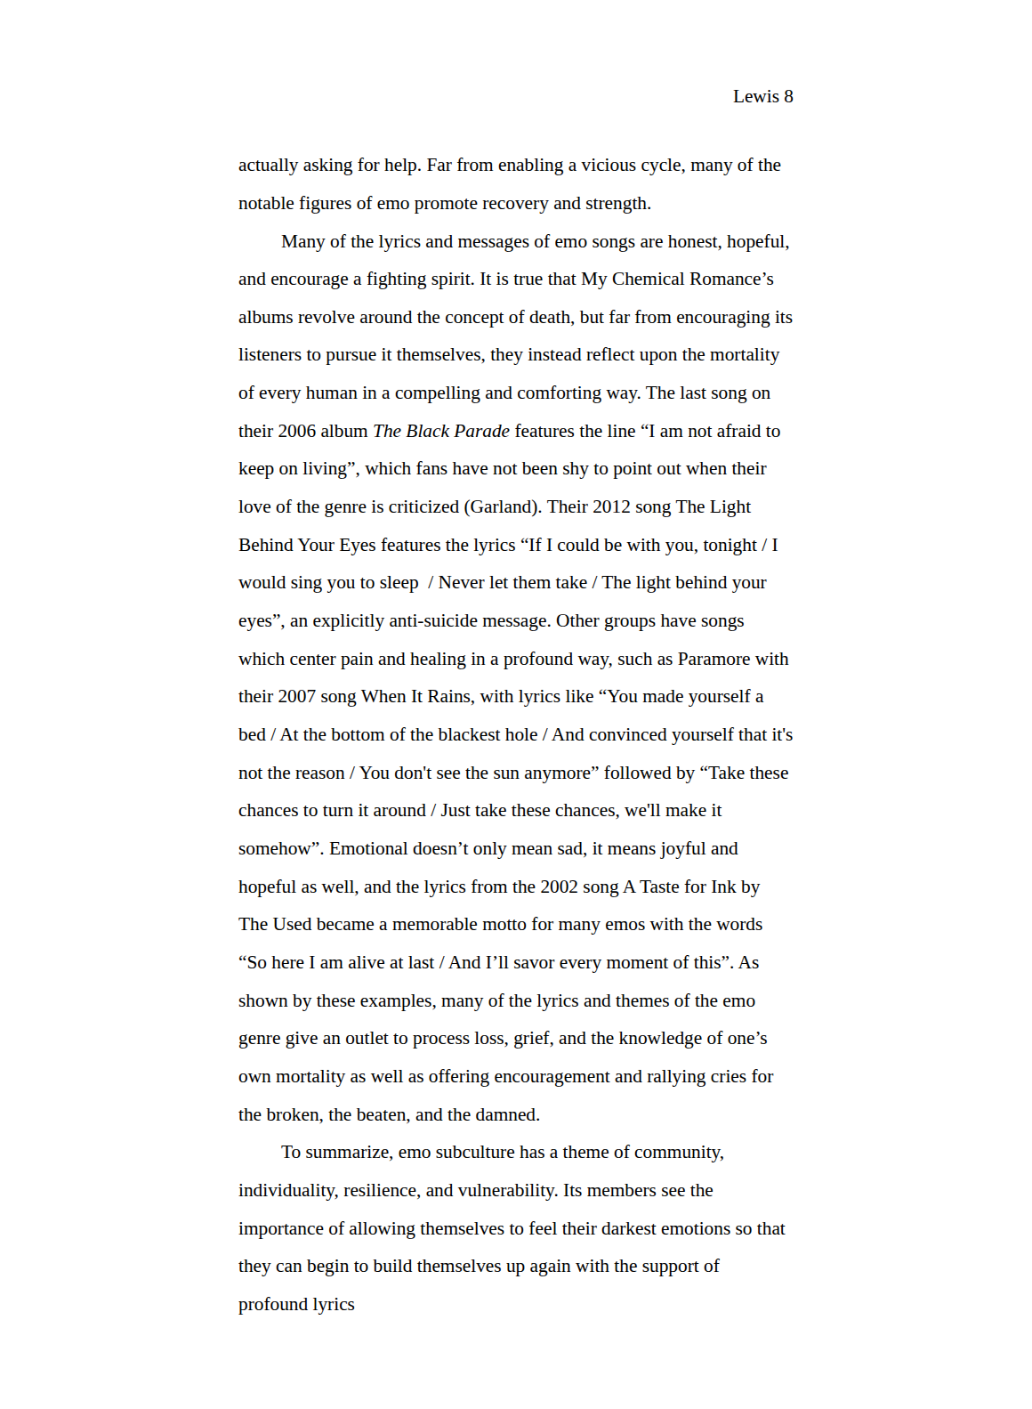Lewis 8
actually asking for help. Far from enabling a vicious cycle, many of the notable figures of emo promote recovery and strength.
Many of the lyrics and messages of emo songs are honest, hopeful, and encourage a fighting spirit. It is true that My Chemical Romance’s albums revolve around the concept of death, but far from encouraging its listeners to pursue it themselves, they instead reflect upon the mortality of every human in a compelling and comforting way. The last song on their 2006 album The Black Parade features the line “I am not afraid to keep on living”, which fans have not been shy to point out when their love of the genre is criticized (Garland). Their 2012 song The Light Behind Your Eyes features the lyrics “If I could be with you, tonight / I would sing you to sleep / Never let them take / The light behind your eyes”, an explicitly anti-suicide message. Other groups have songs which center pain and healing in a profound way, such as Paramore with their 2007 song When It Rains, with lyrics like “You made yourself a bed / At the bottom of the blackest hole / And convinced yourself that it's not the reason / You don't see the sun anymore” followed by “Take these chances to turn it around / Just take these chances, we'll make it somehow”. Emotional doesn’t only mean sad, it means joyful and hopeful as well, and the lyrics from the 2002 song A Taste for Ink by The Used became a memorable motto for many emos with the words “So here I am alive at last / And I’ll savor every moment of this”. As shown by these examples, many of the lyrics and themes of the emo genre give an outlet to process loss, grief, and the knowledge of one’s own mortality as well as offering encouragement and rallying cries for the broken, the beaten, and the damned.
To summarize, emo subculture has a theme of community, individuality, resilience, and vulnerability. Its members see the importance of allowing themselves to feel their darkest emotions so that they can begin to build themselves up again with the support of profound lyrics